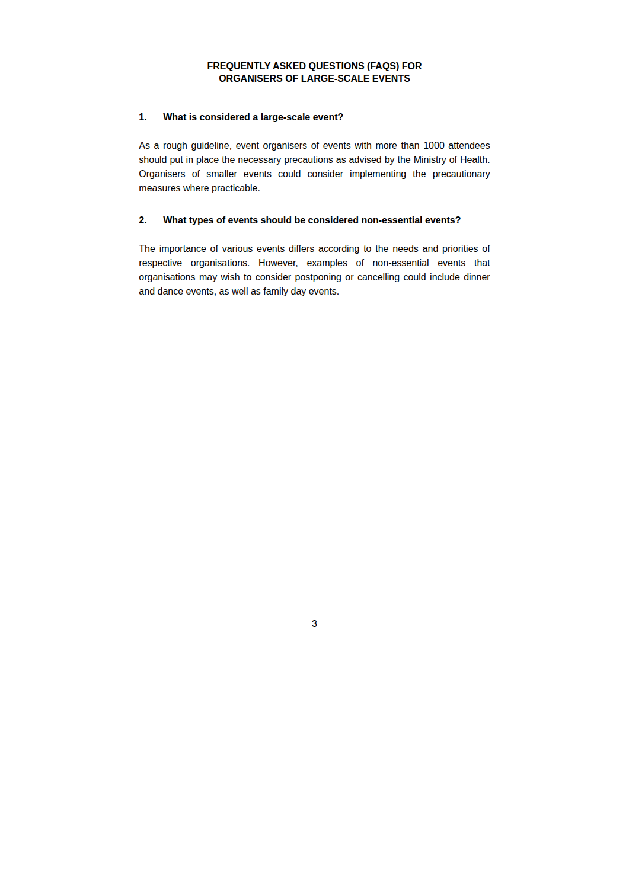Frequently Asked Questions (FAQs) for
Organisers of Large-Scale Events
1. What is considered a large-scale event?
As a rough guideline, event organisers of events with more than 1000 attendees should put in place the necessary precautions as advised by the Ministry of Health. Organisers of smaller events could consider implementing the precautionary measures where practicable.
2. What types of events should be considered non-essential events?
The importance of various events differs according to the needs and priorities of respective organisations. However, examples of non-essential events that organisations may wish to consider postponing or cancelling could include dinner and dance events, as well as family day events.
3